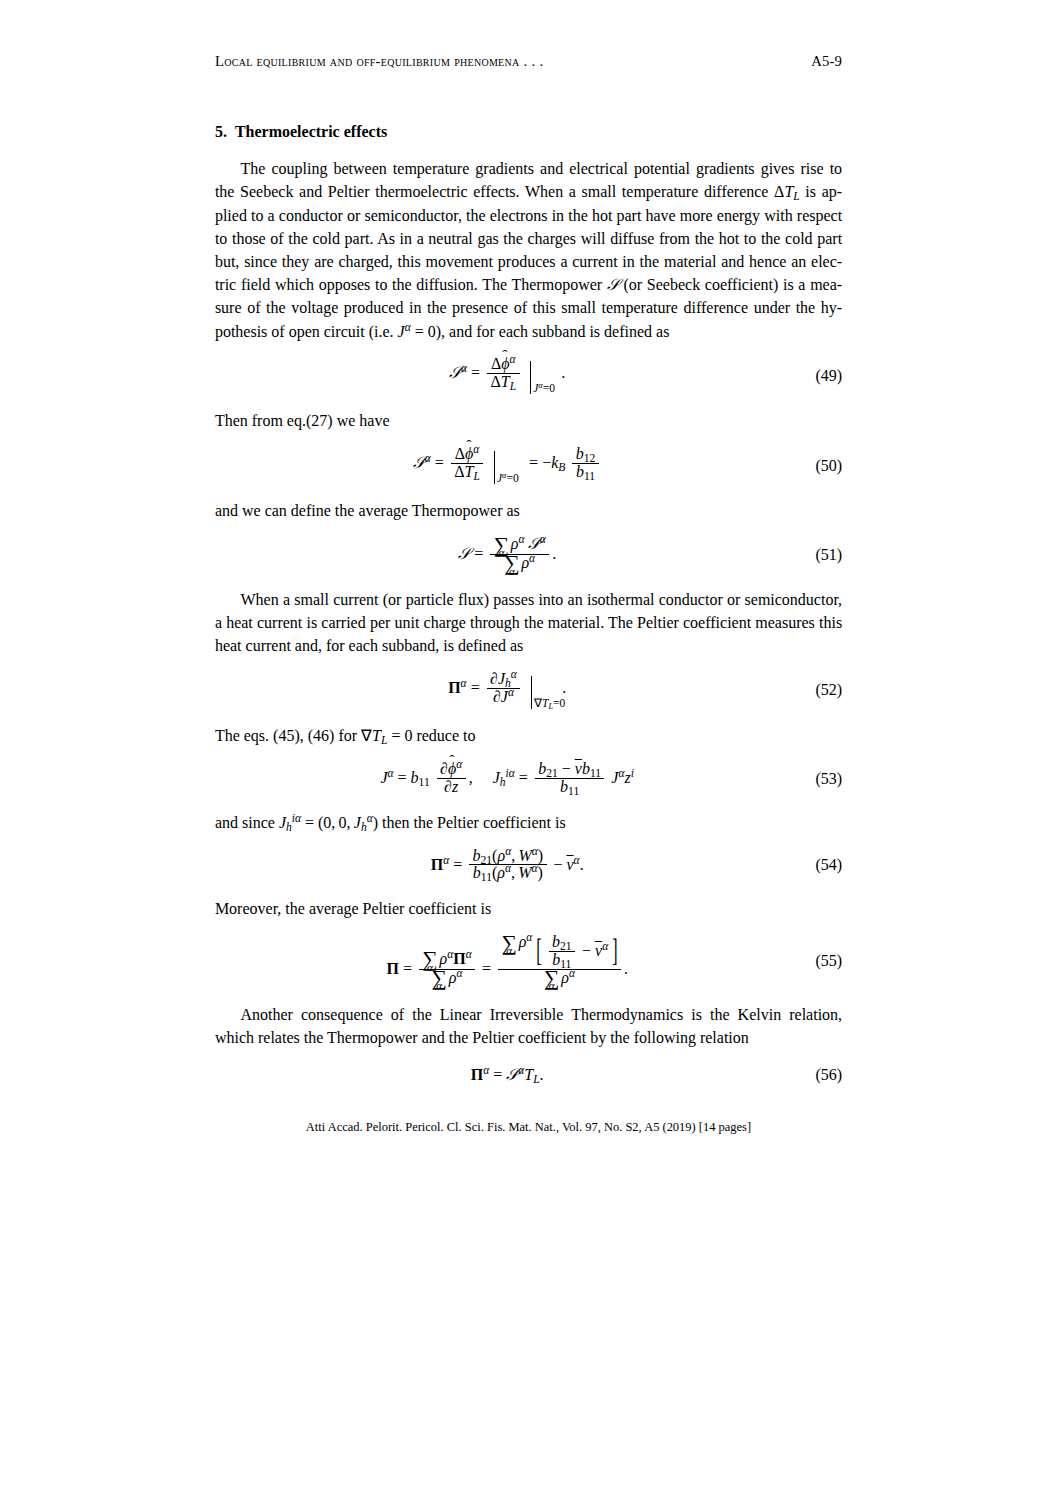Local equilibrium and off-equilibrium phenomena . . . A5-9
5. Thermoelectric effects
The coupling between temperature gradients and electrical potential gradients gives rise to the Seebeck and Peltier thermoelectric effects. When a small temperature difference ΔTL is applied to a conductor or semiconductor, the electrons in the hot part have more energy with respect to those of the cold part. As in a neutral gas the charges will diffuse from the hot to the cold part but, since they are charged, this movement produces a current in the material and hence an electric field which opposes to the diffusion. The Thermopower 𝒮 (or Seebeck coefficient) is a measure of the voltage produced in the presence of this small temperature difference under the hypothesis of open circuit (i.e. Jα = 0), and for each subband is defined as
𝒮α = Δϕα ΔTL Jα=0.
(49)
Then from eq.(27) we have
𝒮α = Δϕα ΔTL Jα=0 = −kB b12 b11
(50)
and we can define the average Thermopower as
𝒮 = ∑α ρα 𝒮α ∑α ρα .
(51)
When a small current (or particle flux) passes into an isothermal conductor or semiconductor, a heat current is carried per unit charge through the material. The Peltier coefficient measures this heat current and, for each subband, is defined as
Πα = ∂Jhα ∂Jα ∇TL=0.
(52)
The eqs. (45), (46) for ∇TL = 0 reduce to
Jα = b11 ∂ϕα ∂z , Jhiα = b21 − vb11 b11 Jαzi
(53)
and since Jhiα = (0, 0, Jhα) then the Peltier coefficient is
Πα = b21(ρα, Wα) b11(ρα, Wα) − vα.
(54)
Moreover, the average Peltier coefficient is
Π = ∑α ρα Πα ∑α ρα = ∑α ρα [ b21 b11 − vα ] ∑α ρα .
(55)
Another consequence of the Linear Irreversible Thermodynamics is the Kelvin relation, which relates the Thermopower and the Peltier coefficient by the following relation
Πα = 𝒮αTL.
(56)
Atti Accad. Pelorit. Pericol. Cl. Sci. Fis. Mat. Nat., Vol. 97, No. S2, A5 (2019) [14 pages]